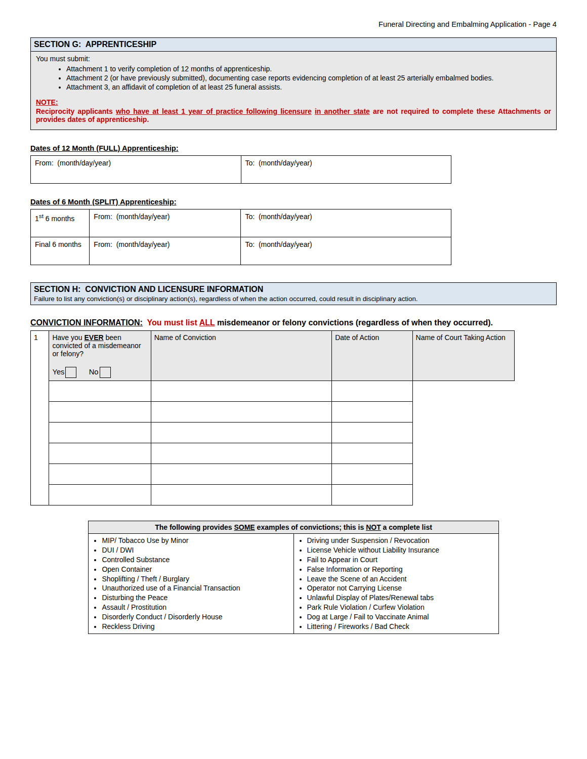Funeral Directing and Embalming Application - Page 4
SECTION G: APPRENTICESHIP
You must submit:
Attachment 1 to verify completion of 12 months of apprenticeship.
Attachment 2 (or have previously submitted), documenting case reports evidencing completion of at least 25 arterially embalmed bodies.
Attachment 3, an affidavit of completion of at least 25 funeral assists.
NOTE:
Reciprocity applicants who have at least 1 year of practice following licensure in another state are not required to complete these Attachments or provides dates of apprenticeship.
Dates of 12 Month (FULL) Apprenticeship:
| From: (month/day/year) | To: (month/day/year) |
Dates of 6 Month (SPLIT) Apprenticeship:
| 1 st 6 months | From: (month/day/year) | To: (month/day/year) |
| Final 6 months | From: (month/day/year) | To: (month/day/year) |
SECTION H: CONVICTION AND LICENSURE INFORMATION Failure to list any conviction(s) or disciplinary action(s), regardless of when the action occurred, could result in disciplinary action.
CONVICTION INFORMATION: You must list ALL misdemeanor or felony convictions (regardless of when they occurred).
| 1 | Have you EVER been convicted of a misdemeanor or felony? Yes No | Name of Conviction | Date of Action | Name of Court Taking Action |
| The following provides SOME examples of convictions; this is NOT a complete list |
| --- |
| MIP/ Tobacco Use by Minor DUI / DWI Controlled Substance Open Container Shoplifting / Theft / Burglary Unauthorized use of a Financial Transaction Disturbing the Peace Assault / Prostitution Disorderly Conduct / Disorderly House Reckless Driving | Driving under Suspension / Revocation License Vehicle without Liability Insurance Fail to Appear in Court False Information or Reporting Leave the Scene of an Accident Operator not Carrying License Unlawful Display of Plates/Renewal tabs Park Rule Violation / Curfew Violation Dog at Large / Fail to Vaccinate Animal Littering / Fireworks / Bad Check |